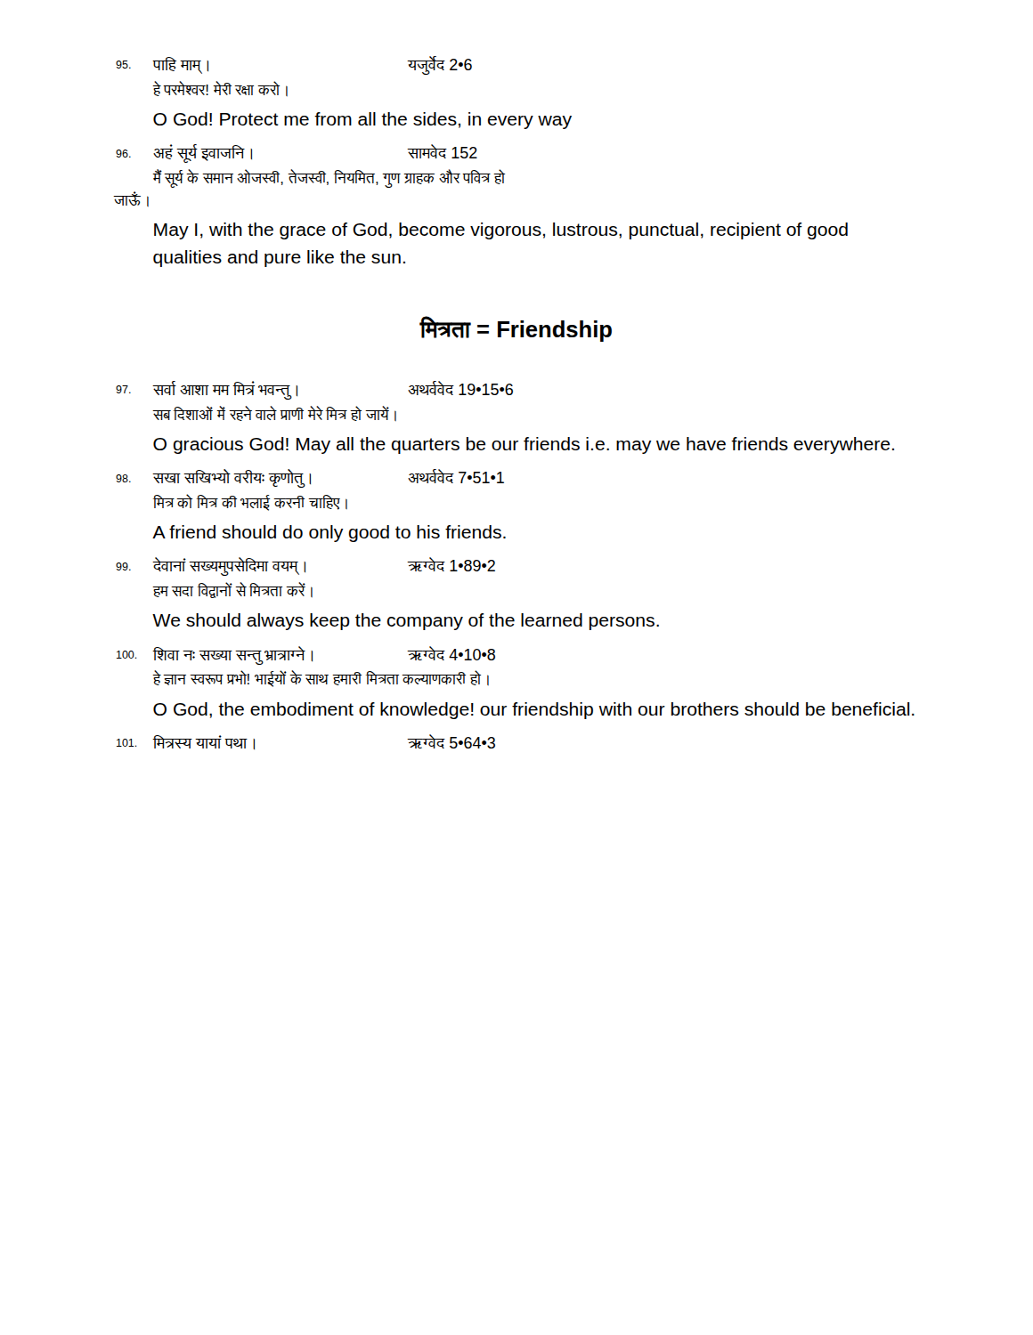पाहि माम्। यजुर्वेद 2•6
हे परमेश्वर! मेरी रक्षा करो।
O God! Protect me from all the sides, in every way
अहं सूर्य इवाजनि। सामवेद 152
मैं सूर्य के समान ओजस्वी, तेजस्वी, नियमित, गुण ग्राहक और पवित्र हो
जाऊँ।
May I, with the grace of God, become vigorous, lustrous, punctual, recipient of good qualities and pure like the sun.
मित्रता = Friendship
सर्वा आशा मम मित्रं भवन्तु। अथर्ववेद 19•15•6
सब दिशाओं में रहने वाले प्राणी मेरे मित्र हो जायें।
O gracious God! May all the quarters be our friends i.e. may we have friends everywhere.
सखा सखिभ्यो वरीयः कृणोतु। अथर्ववेद 7•51•1
मित्र को मित्र की भलाई करनी चाहिए।
A friend should do only good to his friends.
देवानां सख्यमुपसेदिमा वयम्। ऋग्वेद 1•89•2
हम सदा विद्वानों से मित्रता करें।
We should always keep the company of the learned persons.
शिवा नः सख्या सन्तु भ्रात्राग्ने। ऋग्वेद 4•10•8
हे ज्ञान स्वरूप प्रभो! भाईयों के साथ हमारी मित्रता कल्याणकारी हो।
O God, the embodiment of knowledge! our friendship with our brothers should be beneficial.
मित्रस्य यायां पथा। ऋग्वेद 5•64•3